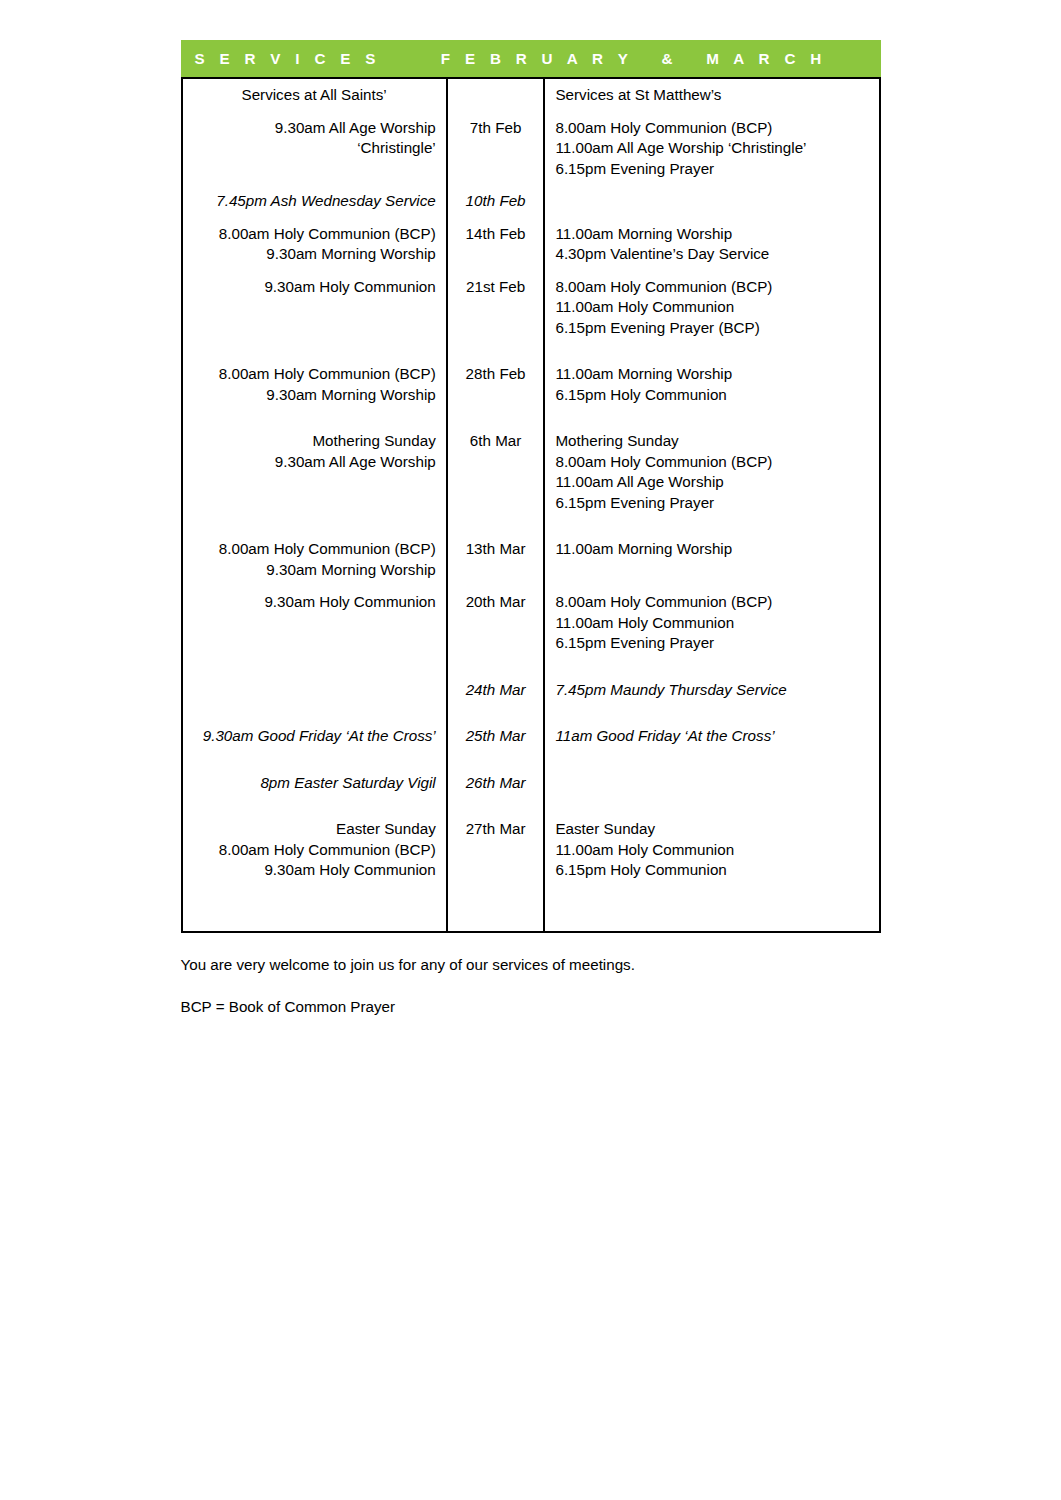S E R V I C E S F E B R U A R Y & M A R C H
| Services at All Saints’ | | Services at St Matthew’s |
| 9.30am All Age Worship ‘Christingle’ | 7th Feb | 8.00am Holy Communion (BCP) 11.00am All Age Worship ‘Christingle’ 6.15pm Evening Prayer |
| 7.45pm Ash Wednesday Service | 10th Feb | |
| 8.00am Holy Communion (BCP) 9.30am Morning Worship | 14th Feb | 11.00am Morning Worship 4.30pm Valentine’s Day Service |
| 9.30am Holy Communion | 21st Feb | 8.00am Holy Communion (BCP) 11.00am Holy Communion 6.15pm Evening Prayer (BCP) |
| 8.00am Holy Communion (BCP) 9.30am Morning Worship | 28th Feb | 11.00am Morning Worship 6.15pm Holy Communion |
| Mothering Sunday 9.30am All Age Worship | 6th Mar | Mothering Sunday 8.00am Holy Communion (BCP) 11.00am All Age Worship 6.15pm Evening Prayer |
| 8.00am Holy Communion (BCP) 9.30am Morning Worship | 13th Mar | 11.00am Morning Worship |
| 9.30am Holy Communion | 20th Mar | 8.00am Holy Communion (BCP) 11.00am Holy Communion 6.15pm Evening Prayer |
| | 24th Mar | 7.45pm Maundy Thursday Service |
| 9.30am Good Friday ‘At the Cross’ | 25th Mar | 11am Good Friday ‘At the Cross’ |
| 8pm Easter Saturday Vigil | 26th Mar | |
| Easter Sunday 8.00am Holy Communion (BCP) 9.30am Holy Communion | 27th Mar | Easter Sunday 11.00am Holy Communion 6.15pm Holy Communion |
You are very welcome to join us for any of our services of meetings.
BCP = Book of Common Prayer